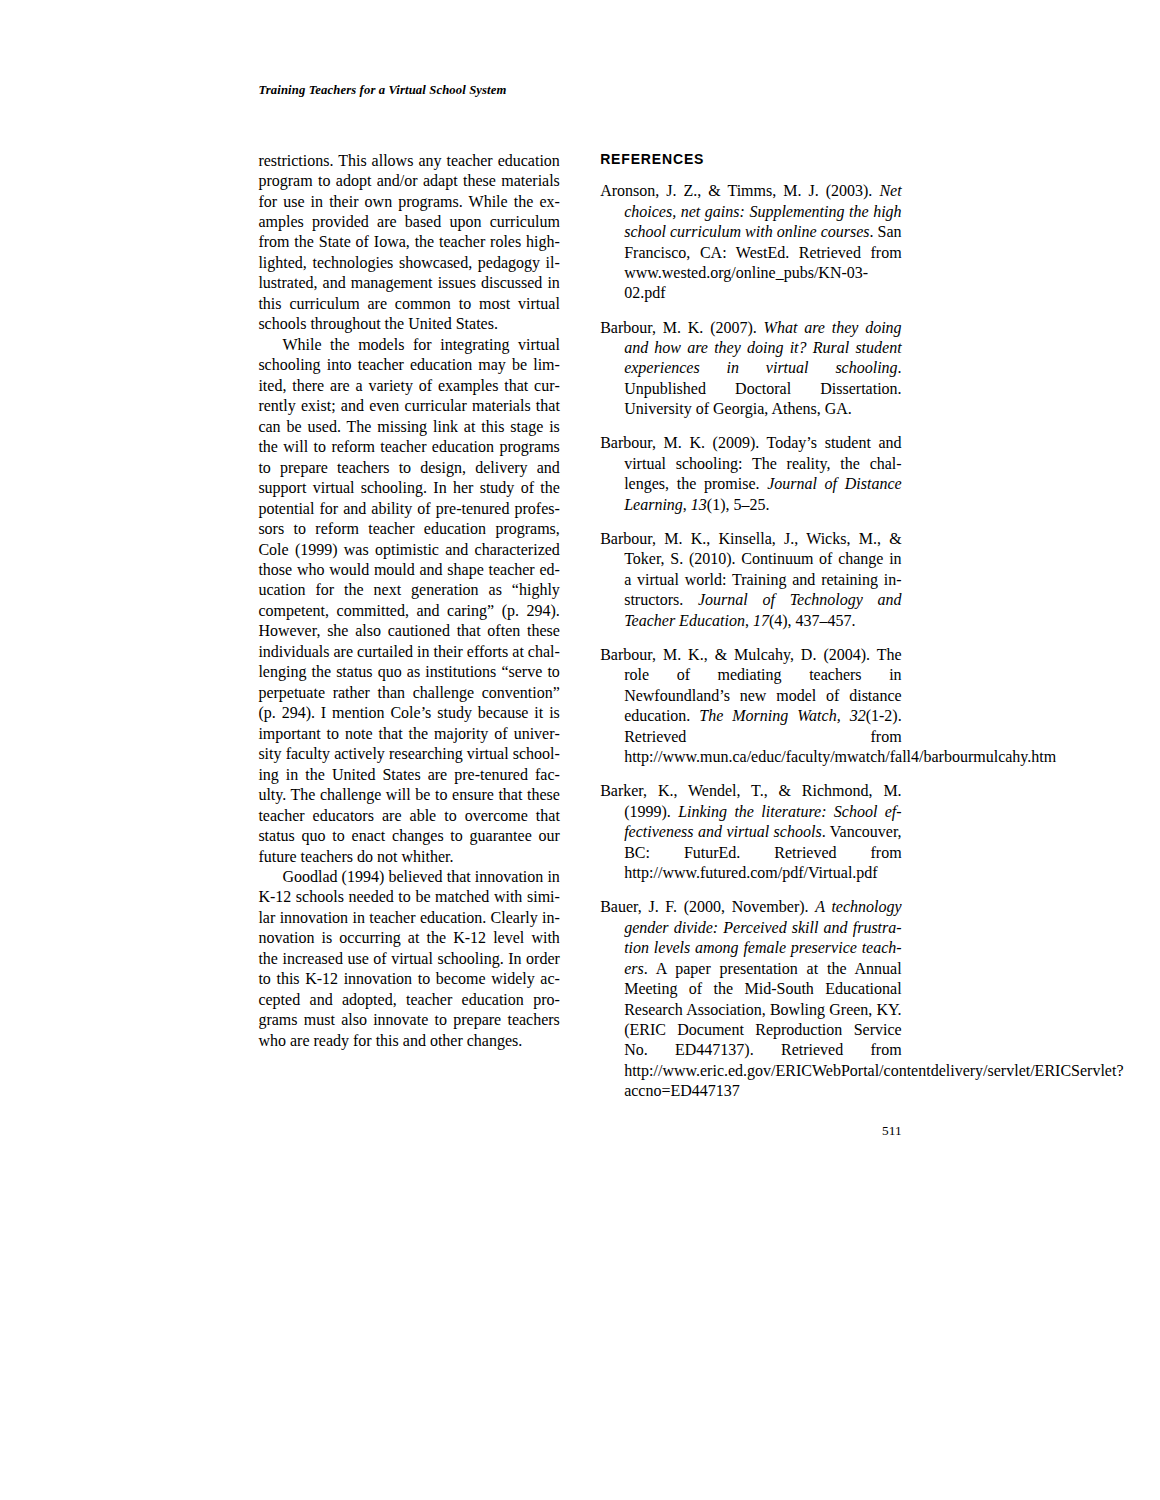Training Teachers for a Virtual School System
restrictions. This allows any teacher education program to adopt and/or adapt these materials for use in their own programs. While the examples provided are based upon curriculum from the State of Iowa, the teacher roles highlighted, technologies showcased, pedagogy illustrated, and management issues discussed in this curriculum are common to most virtual schools throughout the United States.
While the models for integrating virtual schooling into teacher education may be limited, there are a variety of examples that currently exist; and even curricular materials that can be used. The missing link at this stage is the will to reform teacher education programs to prepare teachers to design, delivery and support virtual schooling. In her study of the potential for and ability of pre-tenured professors to reform teacher education programs, Cole (1999) was optimistic and characterized those who would mould and shape teacher education for the next generation as “highly competent, committed, and caring” (p. 294). However, she also cautioned that often these individuals are curtailed in their efforts at challenging the status quo as institutions “serve to perpetuate rather than challenge convention” (p. 294). I mention Cole’s study because it is important to note that the majority of university faculty actively researching virtual schooling in the United States are pre-tenured faculty. The challenge will be to ensure that these teacher educators are able to overcome that status quo to enact changes to guarantee our future teachers do not whither.
Goodlad (1994) believed that innovation in K-12 schools needed to be matched with similar innovation in teacher education. Clearly innovation is occurring at the K-12 level with the increased use of virtual schooling. In order to this K-12 innovation to become widely accepted and adopted, teacher education programs must also innovate to prepare teachers who are ready for this and other changes.
References
Aronson, J. Z., & Timms, M. J. (2003). Net choices, net gains: Supplementing the high school curriculum with online courses. San Francisco, CA: WestEd. Retrieved from www.wested.org/online_pubs/KN-03-02.pdf
Barbour, M. K. (2007). What are they doing and how are they doing it? Rural student experiences in virtual schooling. Unpublished Doctoral Dissertation. University of Georgia, Athens, GA.
Barbour, M. K. (2009). Today’s student and virtual schooling: The reality, the challenges, the promise. Journal of Distance Learning, 13(1), 5–25.
Barbour, M. K., Kinsella, J., Wicks, M., & Toker, S. (2010). Continuum of change in a virtual world: Training and retaining instructors. Journal of Technology and Teacher Education, 17(4), 437–457.
Barbour, M. K., & Mulcahy, D. (2004). The role of mediating teachers in Newfoundland’s new model of distance education. The Morning Watch, 32(1-2). Retrieved from http://www.mun.ca/educ/faculty/mwatch/fall4/barbourmulcahy.htm
Barker, K., Wendel, T., & Richmond, M. (1999). Linking the literature: School effectiveness and virtual schools. Vancouver, BC: FuturEd. Retrieved from http://www.futured.com/pdf/Virtual.pdf
Bauer, J. F. (2000, November). A technology gender divide: Perceived skill and frustration levels among female preservice teachers. A paper presentation at the Annual Meeting of the Mid-South Educational Research Association, Bowling Green, KY. (ERIC Document Reproduction Service No. ED447137). Retrieved from http://www.eric.ed.gov/ERICWebPortal/contentdelivery/servlet/ERICServlet?accno=ED447137
511